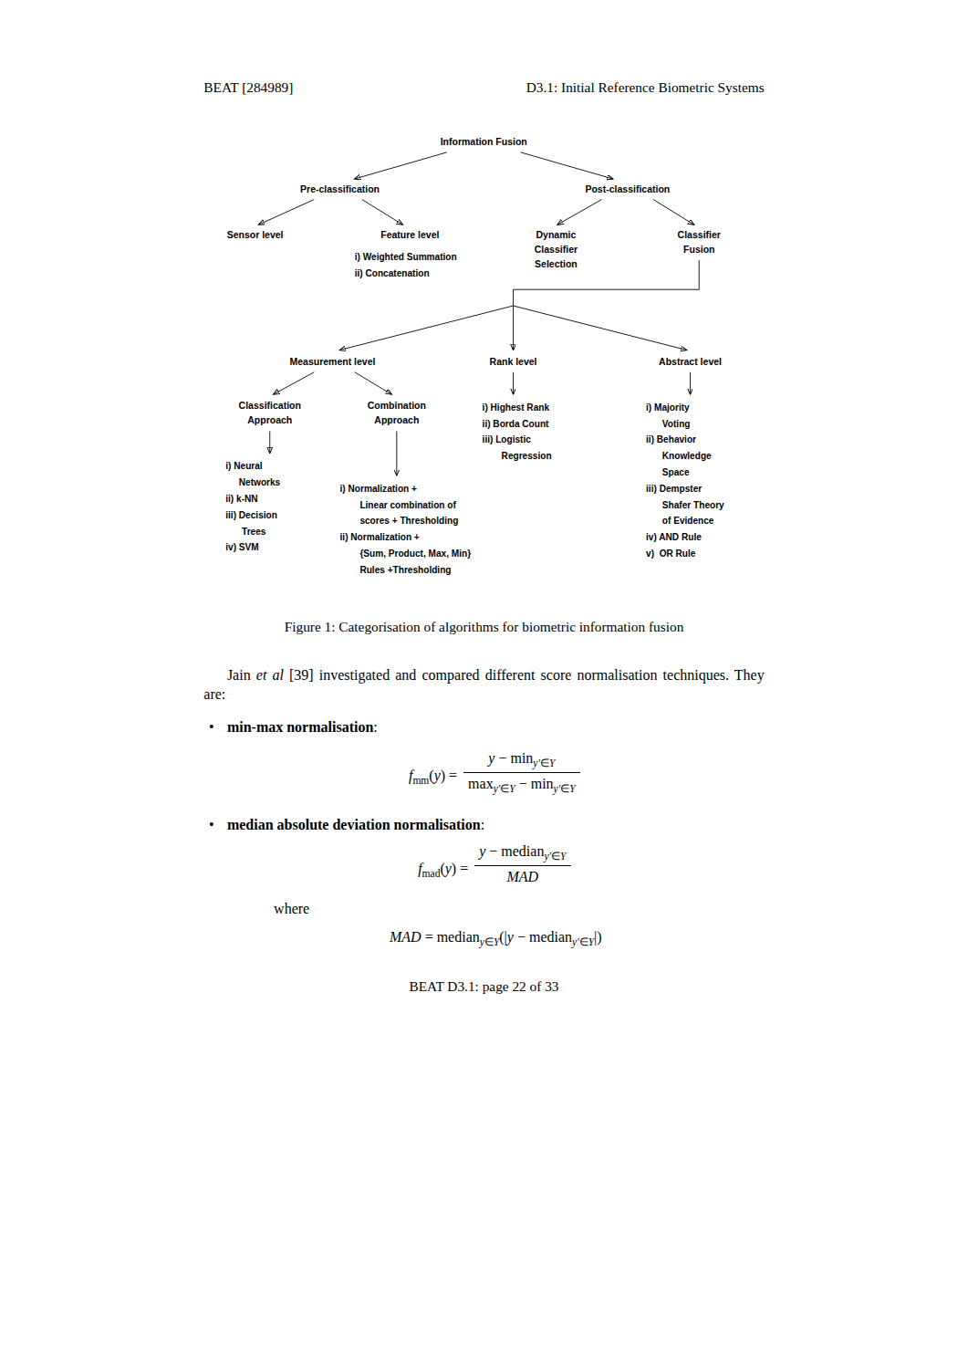BEAT [284989]
D3.1: Initial Reference Biometric Systems
Information Fusion Pre-classification Post-classification Sensor level Feature level i) Weighted Summation ii) Concatenation Dynamic Classifier Selection Classifier Fusion Measurement level Rank level Abstract level Classification Approach Combination Approach i) Neural Networks ii) k-NN iii) Decision Trees iv) SVM i) Normalization + Linear combination of scores + Thresholding ii) Normalization + {Sum, Product, Max, Min} Rules +Thresholding i) Highest Rank ii) Borda Count iii) Logistic Regression i) Majority Voting ii) Behavior Knowledge Space iii) Dempster Shafer Theory of Evidence iv) AND Rule v) OR Rule
Figure 1: Categorisation of algorithms for biometric information fusion
Jain et al [39] investigated and compared different score normalisation techniques. They are:
min-max normalisation:
fmm(y) = y − miny′∈Y maxy′∈Y − miny′∈Y
median absolute deviation normalisation:
fmad(y) = y − mediany′∈Y MAD
where
MAD = mediany∈Y(|y − mediany′∈Y|)
BEAT D3.1: page 22 of 33